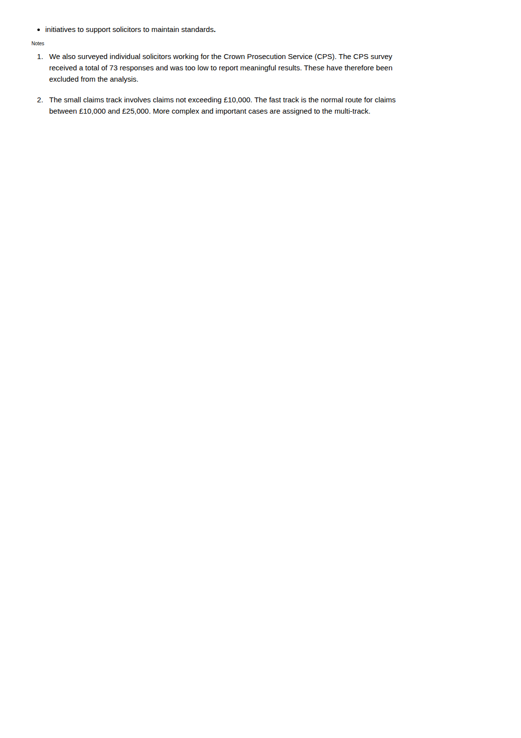initiatives to support solicitors to maintain standards.
Notes
We also surveyed individual solicitors working for the Crown Prosecution Service (CPS). The CPS survey received a total of 73 responses and was too low to report meaningful results. These have therefore been excluded from the analysis.
The small claims track involves claims not exceeding £10,000. The fast track is the normal route for claims between £10,000 and £25,000. More complex and important cases are assigned to the multi-track.